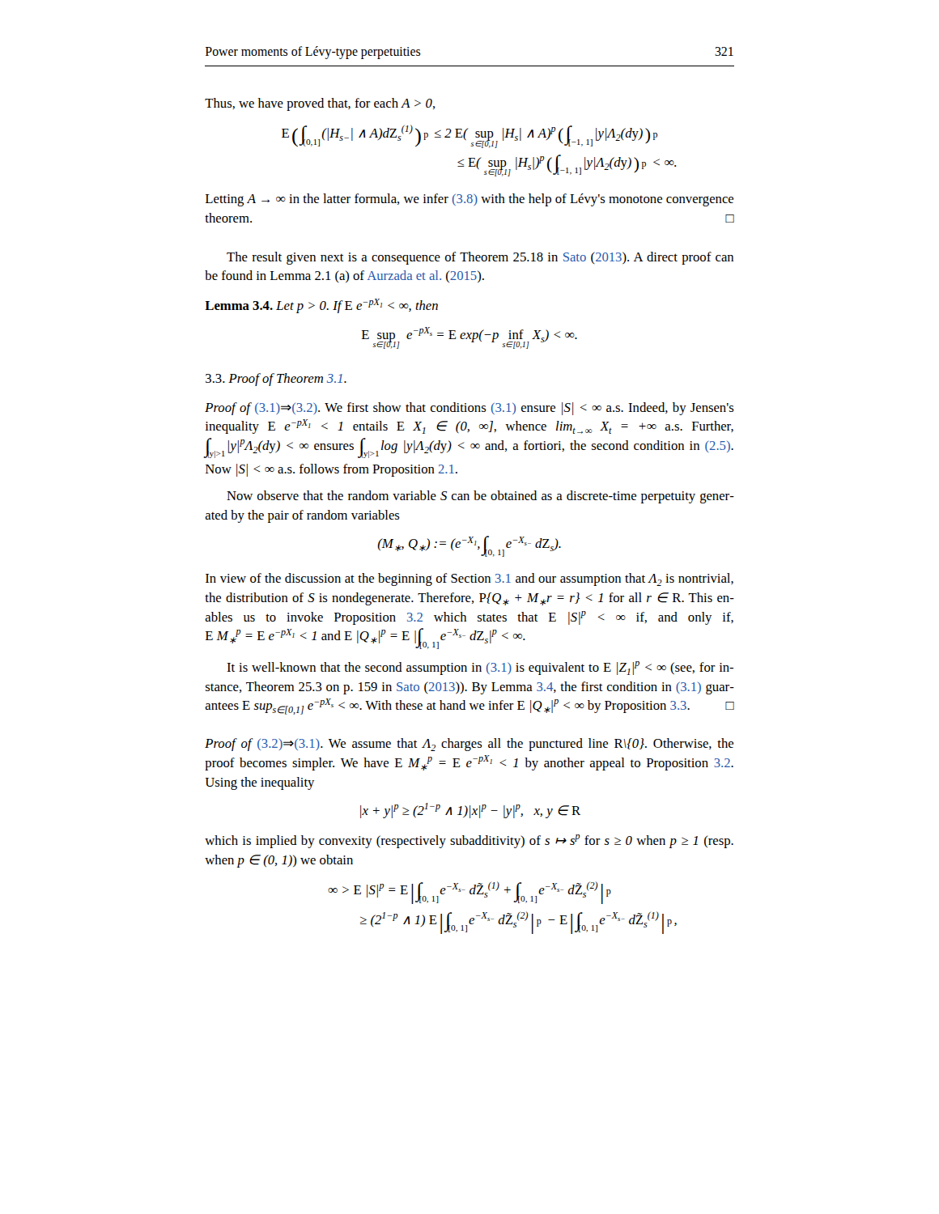Power moments of Lévy-type perpetuities 321
Thus, we have proved that, for each A > 0,
E ( ∫(0,1](|Hs−| ∧ A)dZs(1) ) p ≤ 2 E( sup s∈[0,1] |Hs| ∧ A)p ( ∫[−1, 1]|y|Λ2(dy) ) p
≤ E( sup s∈[0,1] |Hs|)p ( ∫[−1, 1]|y|Λ2(dy) ) p < ∞.
Letting A → ∞ in the latter formula, we infer (3.8) with the help of Lévy's monotone convergence theorem. □
The result given next is a consequence of Theorem 25.18 in Sato (2013). A direct proof can be found in Lemma 2.1 (a) of Aurzada et al. (2015).
Lemma 3.4. Let p > 0. If E e−pX1 < ∞, then
E sup s∈[0,1] e−pXs = E exp(−p inf s∈[0,1] Xs) < ∞.
3.3. Proof of Theorem 3.1.
Proof of (3.1)⇒(3.2). We first show that conditions (3.1) ensure |S| < ∞ a.s. Indeed, by Jensen's inequality E e−pX1 < 1 entails E X1 ∈ (0, ∞], whence limt→∞ Xt = +∞ a.s. Further, ∫|y|>1|y|pΛ2(dy) < ∞ ensures ∫|y|>1log |y|Λ2(dy) < ∞ and, a fortiori, the second condition in (2.5). Now |S| < ∞ a.s. follows from Proposition 2.1.
Now observe that the random variable S can be obtained as a discrete-time perpetuity generated by the pair of random variables
(M∗, Q∗) := (e−X1, ∫[0, 1] e−Xs− dZs).
In view of the discussion at the beginning of Section 3.1 and our assumption that Λ2 is nontrivial, the distribution of S is nondegenerate. Therefore, P{Q∗ + M∗r = r} < 1 for all r ∈ R. This enables us to invoke Proposition 3.2 which states that E |S|p < ∞ if, and only if, E M∗p = E e−pX1 < 1 and E |Q∗|p = E |∫[0, 1] e−Xs− dZs|p < ∞.
It is well-known that the second assumption in (3.1) is equivalent to E |Z1|p < ∞ (see, for instance, Theorem 25.3 on p. 159 in Sato (2013)). By Lemma 3.4, the first condition in (3.1) guarantees E sups∈[0,1] e−pXs < ∞. With these at hand we infer E |Q∗|p < ∞ by Proposition 3.3. □
Proof of (3.2)⇒(3.1). We assume that Λ2 charges all the punctured line R\{0}. Otherwise, the proof becomes simpler. We have E M∗p = E e−pX1 < 1 by another appeal to Proposition 3.2. Using the inequality
|x + y|p ≥ (21−p ∧ 1)|x|p − |y|p, x, y ∈ R
which is implied by convexity (respectively subadditivity) of s ↦ sp for s ≥ 0 when p ≥ 1 (resp. when p ∈ (0, 1)) we obtain
∞ > E |S|p = E | ∫[0, 1] e−Xs− dZ̃s(1) + ∫[0, 1] e−Xs− dZ̃s(2) |p
≥ (21−p ∧ 1) E | ∫[0, 1] e−Xs− dZ̃s(2) |p − E | ∫[0, 1] e−Xs− dZ̃s(1) |p,